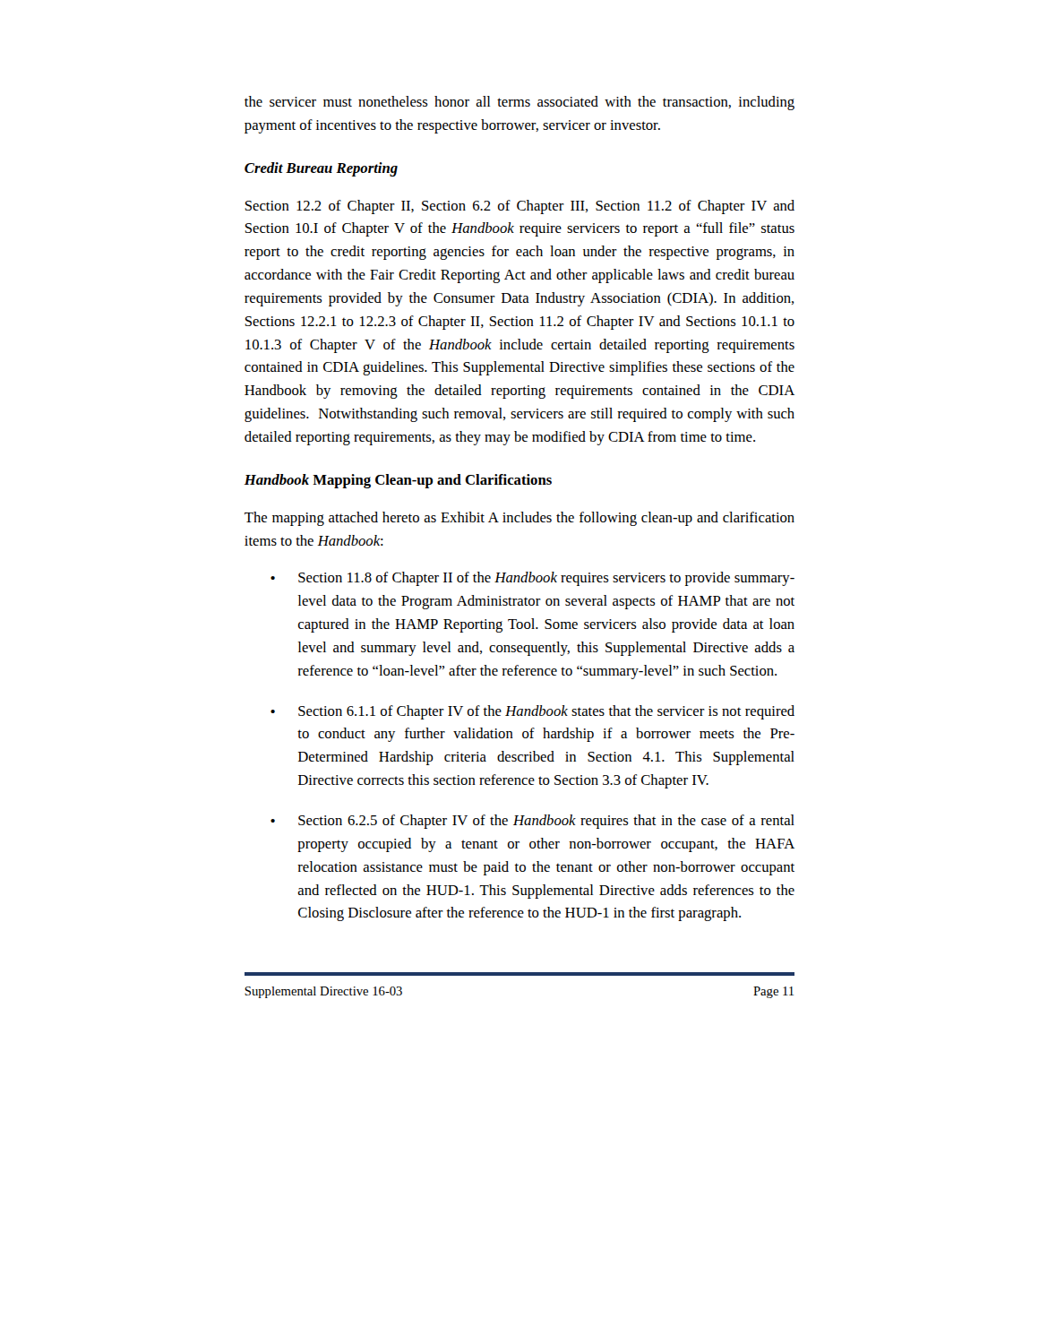the servicer must nonetheless honor all terms associated with the transaction, including payment of incentives to the respective borrower, servicer or investor.
Credit Bureau Reporting
Section 12.2 of Chapter II, Section 6.2 of Chapter III, Section 11.2 of Chapter IV and Section 10.I of Chapter V of the Handbook require servicers to report a “full file” status report to the credit reporting agencies for each loan under the respective programs, in accordance with the Fair Credit Reporting Act and other applicable laws and credit bureau requirements provided by the Consumer Data Industry Association (CDIA). In addition, Sections 12.2.1 to 12.2.3 of Chapter II, Section 11.2 of Chapter IV and Sections 10.1.1 to 10.1.3 of Chapter V of the Handbook include certain detailed reporting requirements contained in CDIA guidelines. This Supplemental Directive simplifies these sections of the Handbook by removing the detailed reporting requirements contained in the CDIA guidelines. Notwithstanding such removal, servicers are still required to comply with such detailed reporting requirements, as they may be modified by CDIA from time to time.
Handbook Mapping Clean-up and Clarifications
The mapping attached hereto as Exhibit A includes the following clean-up and clarification items to the Handbook:
Section 11.8 of Chapter II of the Handbook requires servicers to provide summary-level data to the Program Administrator on several aspects of HAMP that are not captured in the HAMP Reporting Tool. Some servicers also provide data at loan level and summary level and, consequently, this Supplemental Directive adds a reference to “loan-level” after the reference to “summary-level” in such Section.
Section 6.1.1 of Chapter IV of the Handbook states that the servicer is not required to conduct any further validation of hardship if a borrower meets the Pre-Determined Hardship criteria described in Section 4.1. This Supplemental Directive corrects this section reference to Section 3.3 of Chapter IV.
Section 6.2.5 of Chapter IV of the Handbook requires that in the case of a rental property occupied by a tenant or other non-borrower occupant, the HAFA relocation assistance must be paid to the tenant or other non-borrower occupant and reflected on the HUD-1. This Supplemental Directive adds references to the Closing Disclosure after the reference to the HUD-1 in the first paragraph.
Supplemental Directive 16-03
Page 11